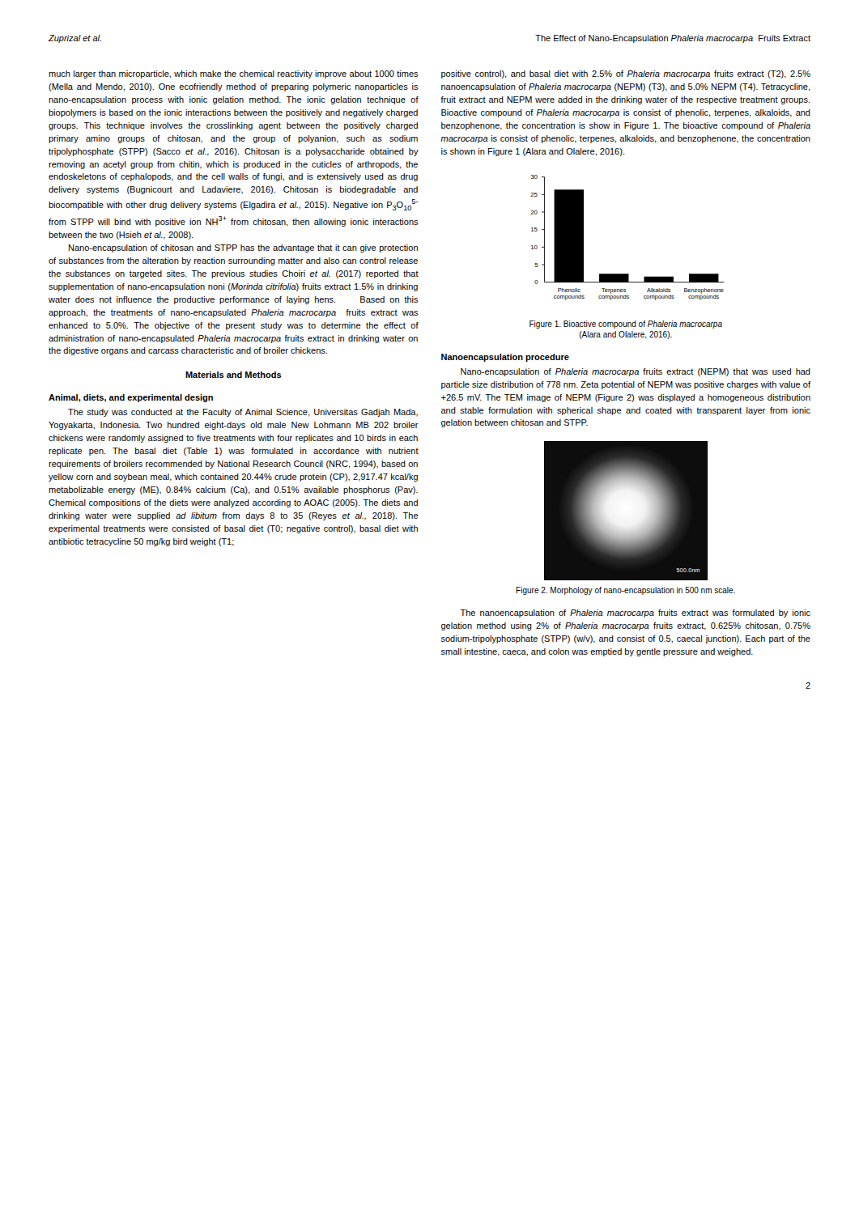Zuprizal et al.
The Effect of Nano-Encapsulation Phaleria macrocarpa Fruits Extract
much larger than microparticle, which make the chemical reactivity improve about 1000 times (Mella and Mendo, 2010). One ecofriendly method of preparing polymeric nanoparticles is nano-encapsulation process with ionic gelation method. The ionic gelation technique of biopolymers is based on the ionic interactions between the positively and negatively charged groups. This technique involves the crosslinking agent between the positively charged primary amino groups of chitosan, and the group of polyanion, such as sodium tripolyphosphate (STPP) (Sacco et al., 2016). Chitosan is a polysaccharide obtained by removing an acetyl group from chitin, which is produced in the cuticles of arthropods, the endoskeletons of cephalopods, and the cell walls of fungi, and is extensively used as drug delivery systems (Bugnicourt and Ladaviere, 2016). Chitosan is biodegradable and biocompatible with other drug delivery systems (Elgadira et al., 2015). Negative ion P3O105- from STPP will bind with positive ion NH3+ from chitosan, then allowing ionic interactions between the two (Hsieh et al., 2008).
Nano-encapsulation of chitosan and STPP has the advantage that it can give protection of substances from the alteration by reaction surrounding matter and also can control release the substances on targeted sites. The previous studies Choiri et al. (2017) reported that supplementation of nano-encapsulation noni (Morinda citrifolia) fruits extract 1.5% in drinking water does not influence the productive performance of laying hens. Based on this approach, the treatments of nano-encapsulated Phaleria macrocarpa fruits extract was enhanced to 5.0%. The objective of the present study was to determine the effect of administration of nano-encapsulated Phaleria macrocarpa fruits extract in drinking water on the digestive organs and carcass characteristic and of broiler chickens.
Materials and Methods
Animal, diets, and experimental design
The study was conducted at the Faculty of Animal Science, Universitas Gadjah Mada, Yogyakarta, Indonesia. Two hundred eight-days old male New Lohmann MB 202 broiler chickens were randomly assigned to five treatments with four replicates and 10 birds in each replicate pen. The basal diet (Table 1) was formulated in accordance with nutrient requirements of broilers recommended by National Research Council (NRC, 1994), based on yellow corn and soybean meal, which contained 20.44% crude protein (CP), 2,917.47 kcal/kg metabolizable energy (ME), 0.84% calcium (Ca), and 0.51% available phosphorus (Pav). Chemical compositions of the diets were analyzed according to AOAC (2005). The diets and drinking water were supplied ad libitum from days 8 to 35 (Reyes et al., 2018). The experimental treatments were consisted of basal diet (T0; negative control), basal diet with antibiotic tetracycline 50 mg/kg bird weight (T1;
positive control), and basal diet with 2.5% of Phaleria macrocarpa fruits extract (T2), 2.5% nanoencapsulation of Phaleria macrocarpa (NEPM) (T3), and 5.0% NEPM (T4). Tetracycline, fruit extract and NEPM were added in the drinking water of the respective treatment groups. Bioactive compound of Phaleria macrocarpa is consist of phenolic, terpenes, alkaloids, and benzophenone, the concentration is show in Figure 1. The bioactive compound of Phaleria macrocarpa is consist of phenolic, terpenes, alkaloids, and benzophenone, the concentration is shown in Figure 1 (Alara and Olalere, 2016).
30 25 20 15 10 5 0 Phenolic compounds Terpenes compounds Alkaloids compounds Benzophenone compounds
Figure 1. Bioactive compound of Phaleria macrocarpa
(Alara and Olalere, 2016).
Nanoencapsulation procedure
Nano-encapsulation of Phaleria macrocarpa fruits extract (NEPM) that was used had particle size distribution of 778 nm. Zeta potential of NEPM was positive charges with value of +26.5 mV. The TEM image of NEPM (Figure 2) was displayed a homogeneous distribution and stable formulation with spherical shape and coated with transparent layer from ionic gelation between chitosan and STPP.
500.0nm
Figure 2. Morphology of nano-encapsulation in 500 nm scale.
The nanoencapsulation of Phaleria macrocarpa fruits extract was formulated by ionic gelation method using 2% of Phaleria macrocarpa fruits extract, 0.625% chitosan, 0.75% sodium-tripolyphosphate (STPP) (w/v), and consist of 0.5, caecal junction). Each part of the small intestine, caeca, and colon was emptied by gentle pressure and weighed.
2